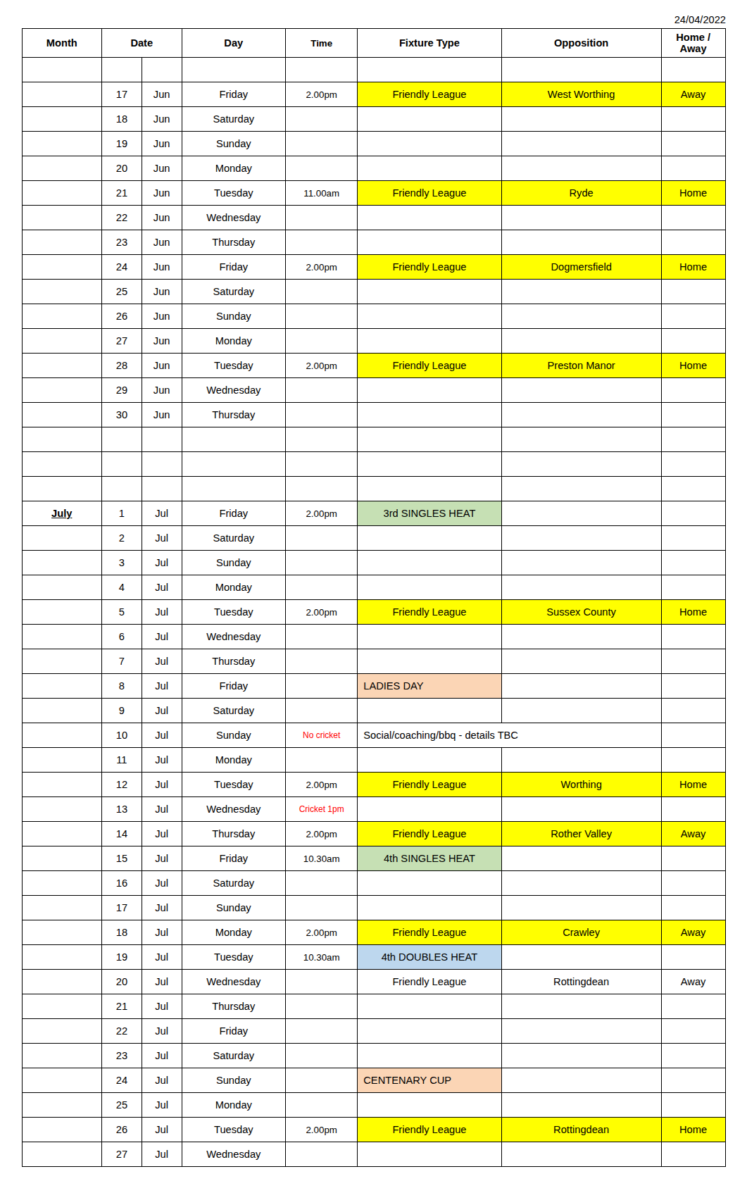24/04/2022
| Month | Date | Day | Time | Fixture Type | Opposition | Home / Away |
| --- | --- | --- | --- | --- | --- | --- |
| | 17 | Jun | Friday | 2.00pm | Friendly League | West Worthing | Away |
| | 18 | Jun | Saturday | | | | |
| | 19 | Jun | Sunday | | | | |
| | 20 | Jun | Monday | | | | |
| | 21 | Jun | Tuesday | 11.00am | Friendly League | Ryde | Home |
| | 22 | Jun | Wednesday | | | | |
| | 23 | Jun | Thursday | | | | |
| | 24 | Jun | Friday | 2.00pm | Friendly League | Dogmersfield | Home |
| | 25 | Jun | Saturday | | | | |
| | 26 | Jun | Sunday | | | | |
| | 27 | Jun | Monday | | | | |
| | 28 | Jun | Tuesday | 2.00pm | Friendly League | Preston Manor | Home |
| | 29 | Jun | Wednesday | | | | |
| | 30 | Jun | Thursday | | | | |
| July | 1 | Jul | Friday | 2.00pm | 3rd SINGLES HEAT | | |
| | 2 | Jul | Saturday | | | | |
| | 3 | Jul | Sunday | | | | |
| | 4 | Jul | Monday | | | | |
| | 5 | Jul | Tuesday | 2.00pm | Friendly League | Sussex County | Home |
| | 6 | Jul | Wednesday | | | | |
| | 7 | Jul | Thursday | | | | |
| | 8 | Jul | Friday | | LADIES DAY | | |
| | 9 | Jul | Saturday | | | | |
| | 10 | Jul | Sunday | No cricket | Social/coaching/bbq - details TBC | |
| | 11 | Jul | Monday | | | | |
| | 12 | Jul | Tuesday | 2.00pm | Friendly League | Worthing | Home |
| | 13 | Jul | Wednesday | Cricket 1pm | | | |
| | 14 | Jul | Thursday | 2.00pm | Friendly League | Rother Valley | Away |
| | 15 | Jul | Friday | 10.30am | 4th SINGLES HEAT | | |
| | 16 | Jul | Saturday | | | | |
| | 17 | Jul | Sunday | | | | |
| | 18 | Jul | Monday | 2.00pm | Friendly League | Crawley | Away |
| | 19 | Jul | Tuesday | 10.30am | 4th DOUBLES HEAT | | |
| | 20 | Jul | Wednesday | | Friendly League | Rottingdean | Away |
| | 21 | Jul | Thursday | | | | |
| | 22 | Jul | Friday | | | | |
| | 23 | Jul | Saturday | | | | |
| | 24 | Jul | Sunday | | CENTENARY CUP | | |
| | 25 | Jul | Monday | | | | |
| | 26 | Jul | Tuesday | 2.00pm | Friendly League | Rottingdean | Home |
| | 27 | Jul | Wednesday | | | | |